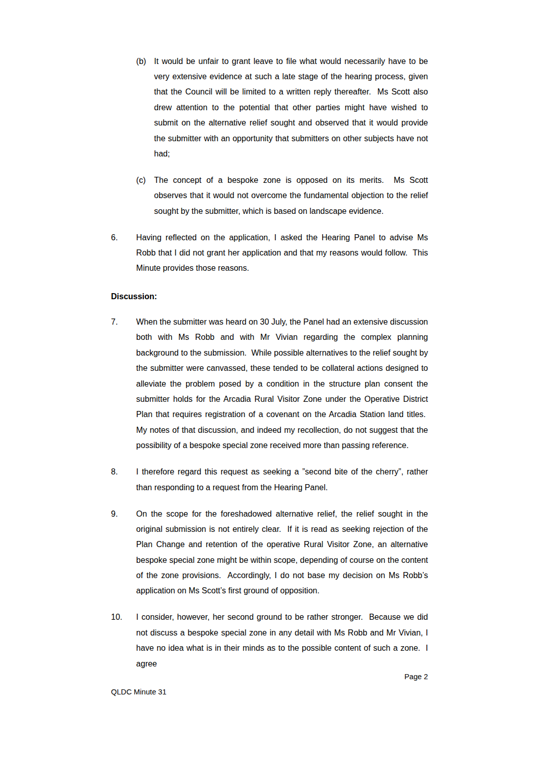(b) It would be unfair to grant leave to file what would necessarily have to be very extensive evidence at such a late stage of the hearing process, given that the Council will be limited to a written reply thereafter. Ms Scott also drew attention to the potential that other parties might have wished to submit on the alternative relief sought and observed that it would provide the submitter with an opportunity that submitters on other subjects have not had;
(c) The concept of a bespoke zone is opposed on its merits. Ms Scott observes that it would not overcome the fundamental objection to the relief sought by the submitter, which is based on landscape evidence.
6. Having reflected on the application, I asked the Hearing Panel to advise Ms Robb that I did not grant her application and that my reasons would follow. This Minute provides those reasons.
Discussion:
7. When the submitter was heard on 30 July, the Panel had an extensive discussion both with Ms Robb and with Mr Vivian regarding the complex planning background to the submission. While possible alternatives to the relief sought by the submitter were canvassed, these tended to be collateral actions designed to alleviate the problem posed by a condition in the structure plan consent the submitter holds for the Arcadia Rural Visitor Zone under the Operative District Plan that requires registration of a covenant on the Arcadia Station land titles. My notes of that discussion, and indeed my recollection, do not suggest that the possibility of a bespoke special zone received more than passing reference.
8. I therefore regard this request as seeking a ”second bite of the cherry”, rather than responding to a request from the Hearing Panel.
9. On the scope for the foreshadowed alternative relief, the relief sought in the original submission is not entirely clear. If it is read as seeking rejection of the Plan Change and retention of the operative Rural Visitor Zone, an alternative bespoke special zone might be within scope, depending of course on the content of the zone provisions. Accordingly, I do not base my decision on Ms Robb’s application on Ms Scott’s first ground of opposition.
10. I consider, however, her second ground to be rather stronger. Because we did not discuss a bespoke special zone in any detail with Ms Robb and Mr Vivian, I have no idea what is in their minds as to the possible content of such a zone. I agree
Page 2
QLDC Minute 31